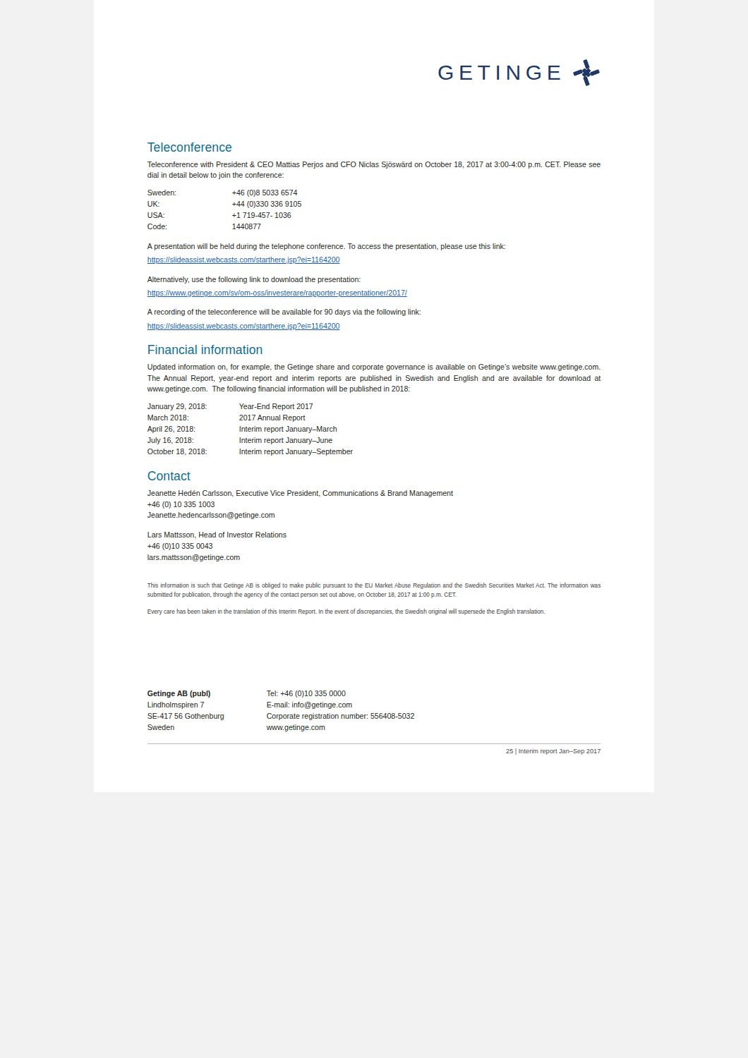GETINGE
Teleconference
Teleconference with President & CEO Mattias Perjos and CFO Niclas Sjöswärd on October 18, 2017 at 3:00-4:00 p.m. CET. Please see dial in detail below to join the conference:
| Sweden: | +46 (0)8 5033 6574 |
| UK: | +44 (0)330 336 9105 |
| USA: | +1 719-457- 1036 |
| Code: | 1440877 |
A presentation will be held during the telephone conference. To access the presentation, please use this link:
https://slideassist.webcasts.com/starthere.jsp?ei=1164200
Alternatively, use the following link to download the presentation:
https://www.getinge.com/sv/om-oss/investerare/rapporter-presentationer/2017/
A recording of the teleconference will be available for 90 days via the following link:
https://slideassist.webcasts.com/starthere.jsp?ei=1164200
Financial information
Updated information on, for example, the Getinge share and corporate governance is available on Getinge’s website www.getinge.com. The Annual Report, year-end report and interim reports are published in Swedish and English and are available for download at www.getinge.com. The following financial information will be published in 2018:
| January 29, 2018: | Year-End Report 2017 |
| March 2018: | 2017 Annual Report |
| April 26, 2018: | Interim report January–March |
| July 16, 2018: | Interim report January–June |
| October 18, 2018: | Interim report January–September |
Contact
Jeanette Hedén Carlsson, Executive Vice President, Communications & Brand Management
+46 (0) 10 335 1003
Jeanette.hedencarlsson@getinge.com
Lars Mattsson, Head of Investor Relations
+46 (0)10 335 0043
lars.mattsson@getinge.com
This information is such that Getinge AB is obliged to make public pursuant to the EU Market Abuse Regulation and the Swedish Securities Market Act. The information was submitted for publication, through the agency of the contact person set out above, on October 18, 2017 at 1:00 p.m. CET.
Every care has been taken in the translation of this Interim Report. In the event of discrepancies, the Swedish original will supersede the English translation.
Getinge AB (publ)
Lindholmspiren 7
SE-417 56 Gothenburg
Sweden
Tel: +46 (0)10 335 0000
E-mail: info@getinge.com
Corporate registration number: 556408-5032
www.getinge.com
25 | Interim report Jan–Sep 2017